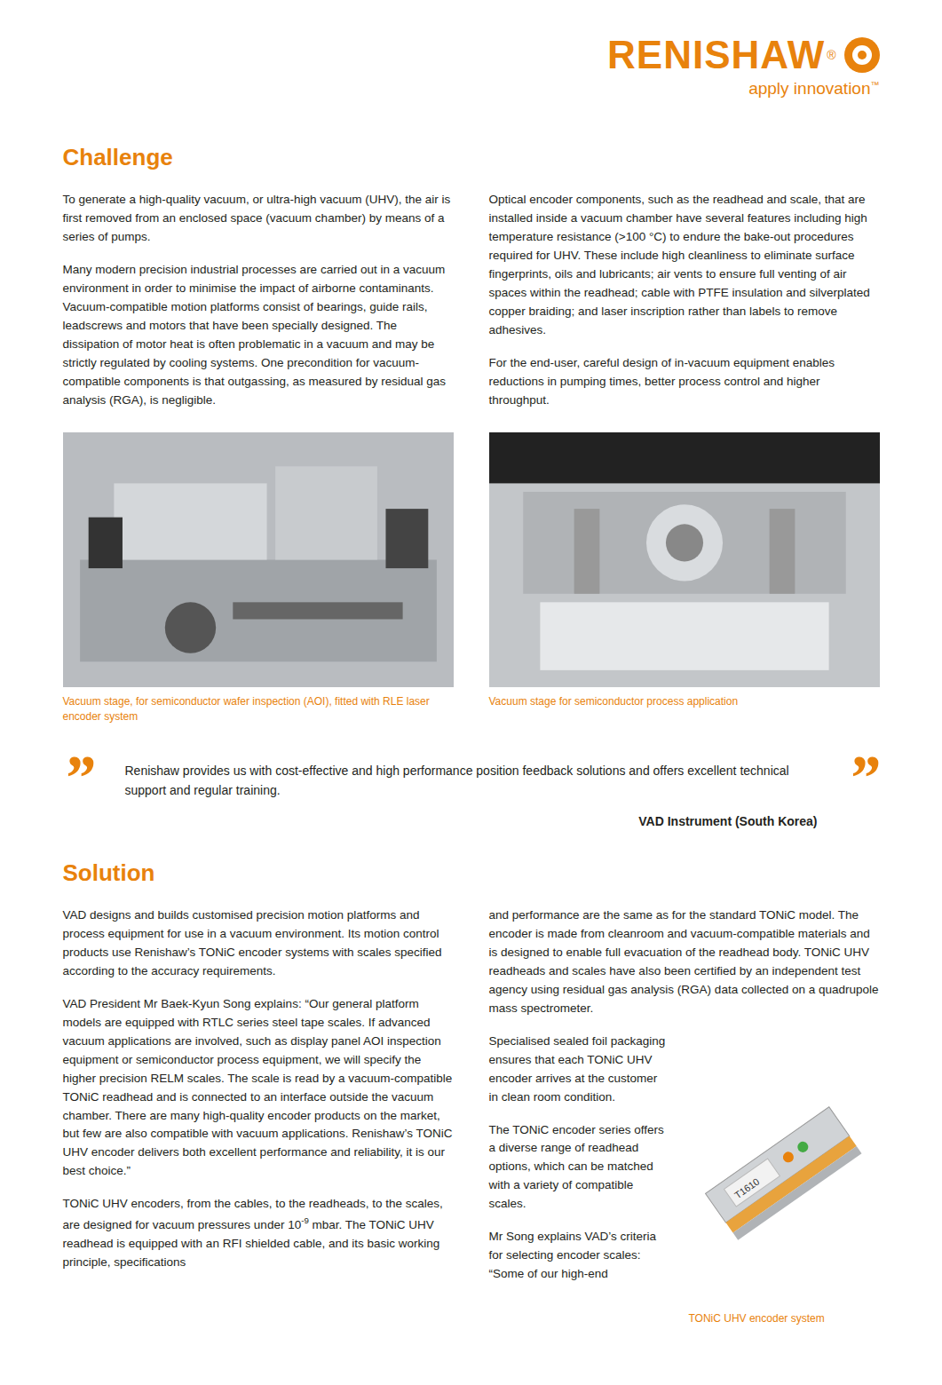RENISHAW®
apply innovation™
Challenge
To generate a high-quality vacuum, or ultra-high vacuum (UHV), the air is first removed from an enclosed space (vacuum chamber) by means of a series of pumps.
Many modern precision industrial processes are carried out in a vacuum environment in order to minimise the impact of airborne contaminants. Vacuum-compatible motion platforms consist of bearings, guide rails, leadscrews and motors that have been specially designed. The dissipation of motor heat is often problematic in a vacuum and may be strictly regulated by cooling systems. One precondition for vacuum-compatible components is that outgassing, as measured by residual gas analysis (RGA), is negligible.
Optical encoder components, such as the readhead and scale, that are installed inside a vacuum chamber have several features including high temperature resistance (>100 °C) to endure the bake-out procedures required for UHV. These include high cleanliness to eliminate surface fingerprints, oils and lubricants; air vents to ensure full venting of air spaces within the readhead; cable with PTFE insulation and silverplated copper braiding; and laser inscription rather than labels to remove adhesives.
For the end-user, careful design of in-vacuum equipment enables reductions in pumping times, better process control and higher throughput.
Vacuum stage, for semiconductor wafer inspection (AOI), fitted with RLE laser encoder system
Vacuum stage for semiconductor process application
” ”
Renishaw provides us with cost-effective and high performance position feedback solutions and offers excellent technical support and regular training.
VAD Instrument (South Korea)
Solution
VAD designs and builds customised precision motion platforms and process equipment for use in a vacuum environment. Its motion control products use Renishaw’s TONiC encoder systems with scales specified according to the accuracy requirements.
VAD President Mr Baek-Kyun Song explains: “Our general platform models are equipped with RTLC series steel tape scales. If advanced vacuum applications are involved, such as display panel AOI inspection equipment or semiconductor process equipment, we will specify the higher precision RELM scales. The scale is read by a vacuum-compatible TONiC readhead and is connected to an interface outside the vacuum chamber. There are many high-quality encoder products on the market, but few are also compatible with vacuum applications. Renishaw’s TONiC UHV encoder delivers both excellent performance and reliability, it is our best choice.”
TONiC UHV encoders, from the cables, to the readheads, to the scales, are designed for vacuum pressures under 10-9 mbar. The TONiC UHV readhead is equipped with an RFI shielded cable, and its basic working principle, specifications
and performance are the same as for the standard TONiC model. The encoder is made from cleanroom and vacuum-compatible materials and is designed to enable full evacuation of the readhead body. TONiC UHV readheads and scales have also been certified by an independent test agency using residual gas analysis (RGA) data collected on a quadrupole mass spectrometer.
TONiC UHV encoder system
Specialised sealed foil packaging ensures that each TONiC UHV encoder arrives at the customer in clean room condition.
The TONiC encoder series offers a diverse range of readhead options, which can be matched with a variety of compatible scales.
Mr Song explains VAD’s criteria for selecting encoder scales: “Some of our high-end